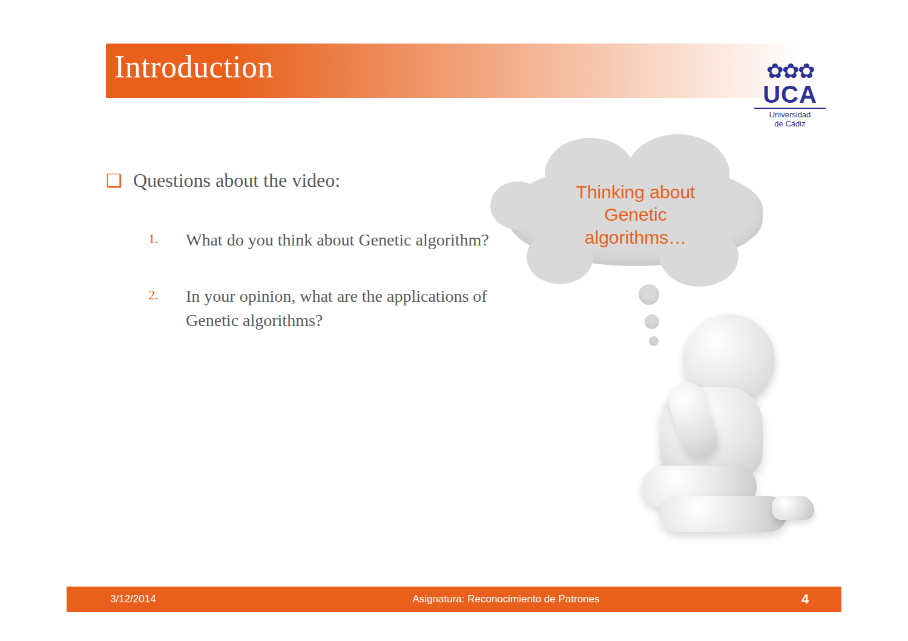Introduction
✿✿✿
UCA
Universidad
de Cádiz
❑ Questions about the video:
What do you think about Genetic algorithm?
In your opinion, what are the applications of Genetic algorithms?
Thinking about
Genetic
algorithms…
3/12/2014 Asignatura: Reconocimiento de Patrones 4